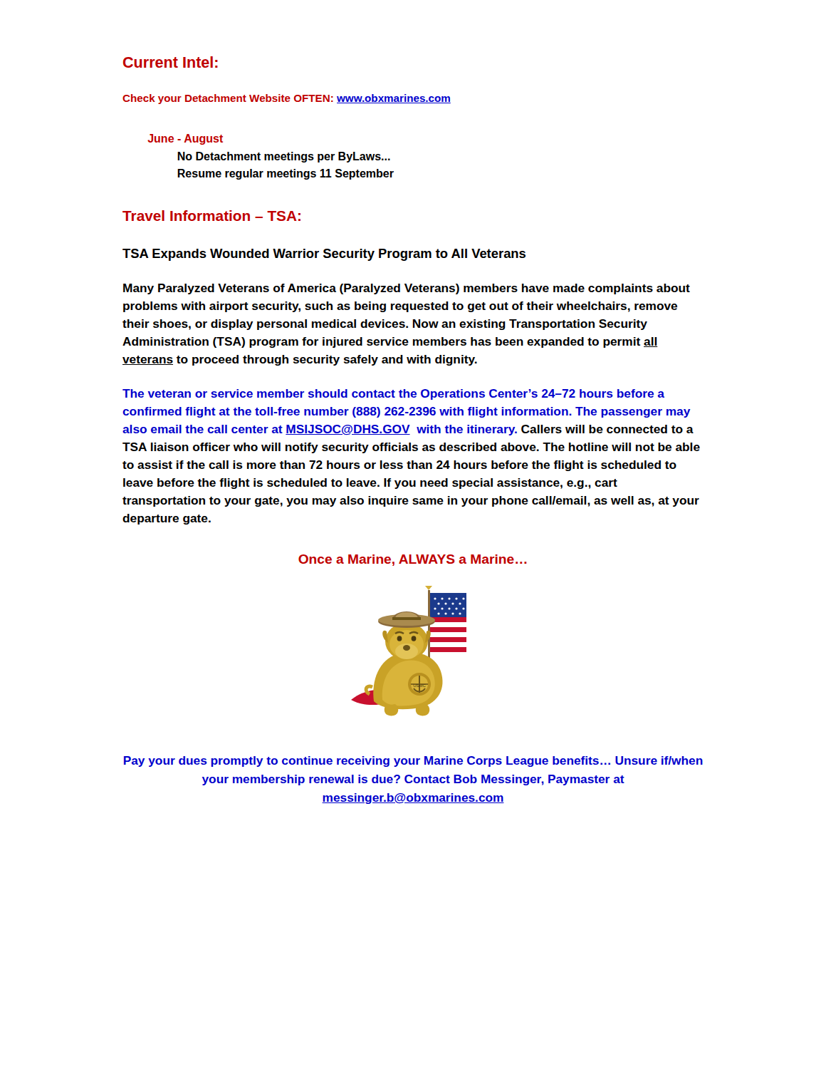Current Intel:
Check your Detachment Website OFTEN: www.obxmarines.com
June - August
No Detachment meetings per ByLaws...
Resume regular meetings 11 September
Travel Information – TSA:
TSA Expands Wounded Warrior Security Program to All Veterans
Many Paralyzed Veterans of America (Paralyzed Veterans) members have made complaints about problems with airport security, such as being requested to get out of their wheelchairs, remove their shoes, or display personal medical devices. Now an existing Transportation Security Administration (TSA) program for injured service members has been expanded to permit all veterans to proceed through security safely and with dignity.
The veteran or service member should contact the Operations Center’s 24–72 hours before a confirmed flight at the toll-free number (888) 262-2396 with flight information. The passenger may also email the call center at MSIJSOC@DHS.GOV with the itinerary. Callers will be connected to a TSA liaison officer who will notify security officials as described above. The hotline will not be able to assist if the call is more than 72 hours or less than 24 hours before the flight is scheduled to leave before the flight is scheduled to leave. If you need special assistance, e.g., cart transportation to your gate, you may also inquire same in your phone call/email, as well as, at your departure gate.
Once a Marine, ALWAYS a Marine…
USMC
Pay your dues promptly to continue receiving your Marine Corps League benefits… Unsure if/when your membership renewal is due? Contact Bob Messinger, Paymaster at messinger.b@obxmarines.com